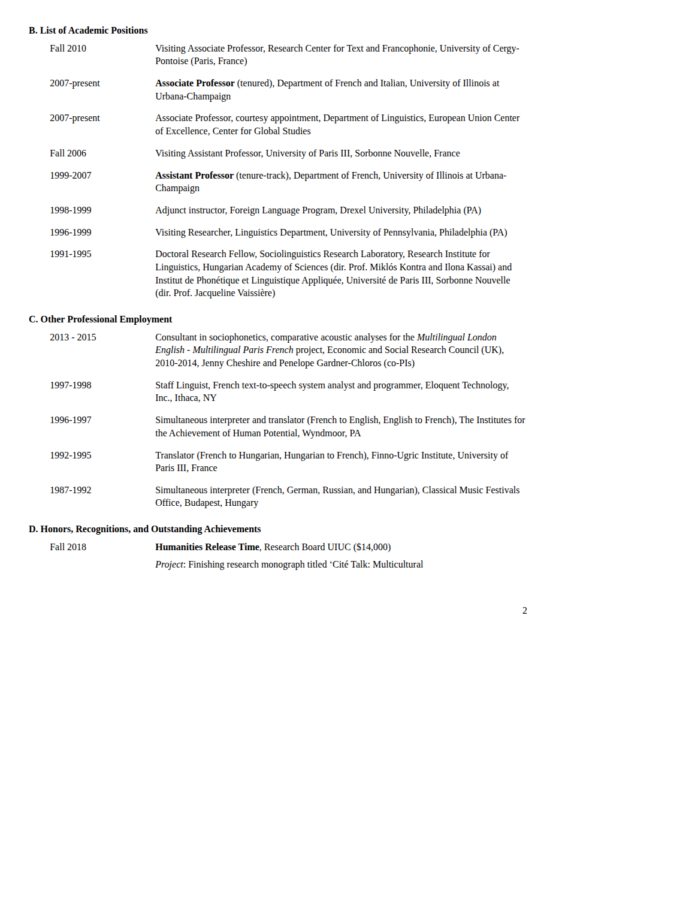B. List of Academic Positions
Fall 2010
Visiting Associate Professor, Research Center for Text and Francophonie, University of Cergy-Pontoise (Paris, France)
2007-present
Associate Professor (tenured), Department of French and Italian, University of Illinois at Urbana-Champaign
2007-present
Associate Professor, courtesy appointment, Department of Linguistics, European Union Center of Excellence, Center for Global Studies
Fall 2006
Visiting Assistant Professor, University of Paris III, Sorbonne Nouvelle, France
1999-2007
Assistant Professor (tenure-track), Department of French, University of Illinois at Urbana-Champaign
1998-1999
Adjunct instructor, Foreign Language Program, Drexel University, Philadelphia (PA)
1996-1999
Visiting Researcher, Linguistics Department, University of Pennsylvania, Philadelphia (PA)
1991-1995
Doctoral Research Fellow, Sociolinguistics Research Laboratory, Research Institute for Linguistics, Hungarian Academy of Sciences (dir. Prof. Miklós Kontra and Ilona Kassai) and Institut de Phonétique et Linguistique Appliquée, Université de Paris III, Sorbonne Nouvelle (dir. Prof. Jacqueline Vaissière)
C. Other Professional Employment
2013 - 2015
Consultant in sociophonetics, comparative acoustic analyses for the Multilingual London English - Multilingual Paris French project, Economic and Social Research Council (UK), 2010-2014, Jenny Cheshire and Penelope Gardner-Chloros (co-PIs)
1997-1998
Staff Linguist, French text-to-speech system analyst and programmer, Eloquent Technology, Inc., Ithaca, NY
1996-1997
Simultaneous interpreter and translator (French to English, English to French), The Institutes for the Achievement of Human Potential, Wyndmoor, PA
1992-1995
Translator (French to Hungarian, Hungarian to French), Finno-Ugric Institute, University of Paris III, France
1987-1992
Simultaneous interpreter (French, German, Russian, and Hungarian), Classical Music Festivals Office, Budapest, Hungary
D. Honors, Recognitions, and Outstanding Achievements
Fall 2018
Humanities Release Time, Research Board UIUC ($14,000)
Project: Finishing research monograph titled ‘Cité Talk: Multicultural
2